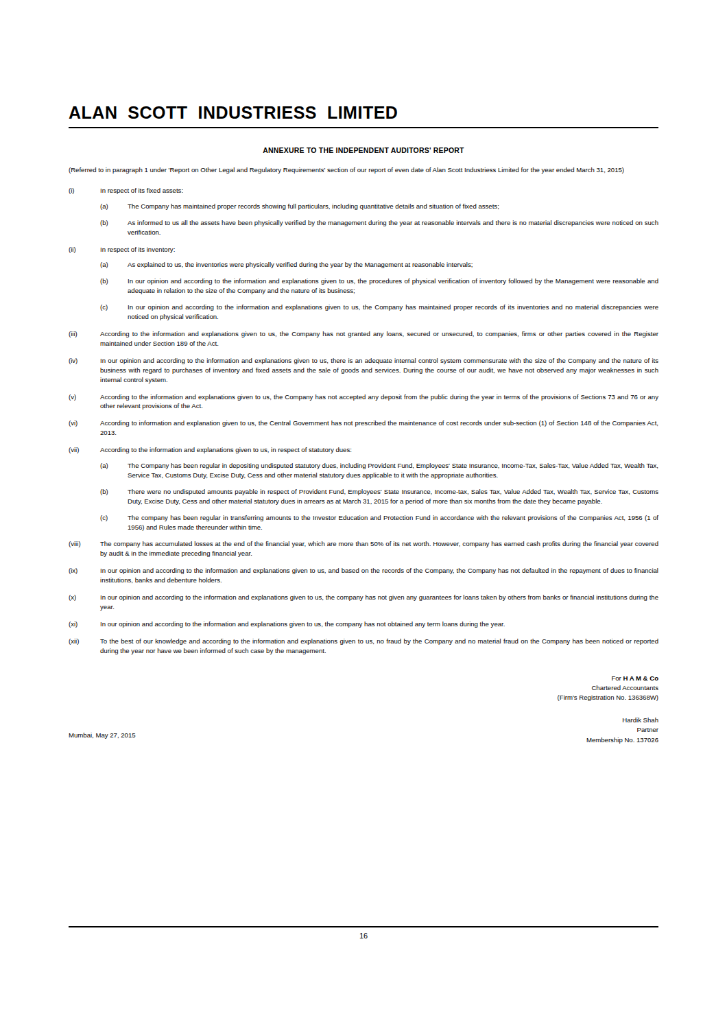ALAN SCOTT INDUSTRIESS LIMITED
ANNEXURE TO THE INDEPENDENT AUDITORS' REPORT
(Referred to in paragraph 1 under 'Report on Other Legal and Regulatory Requirements' section of our report of even date of Alan Scott Industriess Limited for the year ended March 31, 2015)
(i) In respect of its fixed assets:
(a) The Company has maintained proper records showing full particulars, including quantitative details and situation of fixed assets;
(b) As informed to us all the assets have been physically verified by the management during the year at reasonable intervals and there is no material discrepancies were noticed on such verification.
(ii) In respect of its inventory:
(a) As explained to us, the inventories were physically verified during the year by the Management at reasonable intervals;
(b) In our opinion and according to the information and explanations given to us, the procedures of physical verification of inventory followed by the Management were reasonable and adequate in relation to the size of the Company and the nature of its business;
(c) In our opinion and according to the information and explanations given to us, the Company has maintained proper records of its inventories and no material discrepancies were noticed on physical verification.
(iii) According to the information and explanations given to us, the Company has not granted any loans, secured or unsecured, to companies, firms or other parties covered in the Register maintained under Section 189 of the Act.
(iv) In our opinion and according to the information and explanations given to us, there is an adequate internal control system commensurate with the size of the Company and the nature of its business with regard to purchases of inventory and fixed assets and the sale of goods and services. During the course of our audit, we have not observed any major weaknesses in such internal control system.
(v) According to the information and explanations given to us, the Company has not accepted any deposit from the public during the year in terms of the provisions of Sections 73 and 76 or any other relevant provisions of the Act.
(vi) According to information and explanation given to us, the Central Government has not prescribed the maintenance of cost records under sub-section (1) of Section 148 of the Companies Act, 2013.
(vii) According to the information and explanations given to us, in respect of statutory dues:
(a) The Company has been regular in depositing undisputed statutory dues, including Provident Fund, Employees' State Insurance, Income-Tax, Sales-Tax, Value Added Tax, Wealth Tax, Service Tax, Customs Duty, Excise Duty, Cess and other material statutory dues applicable to it with the appropriate authorities.
(b) There were no undisputed amounts payable in respect of Provident Fund, Employees' State Insurance, Income-tax, Sales Tax, Value Added Tax, Wealth Tax, Service Tax, Customs Duty, Excise Duty, Cess and other material statutory dues in arrears as at March 31, 2015 for a period of more than six months from the date they became payable.
(c) The company has been regular in transferring amounts to the Investor Education and Protection Fund in accordance with the relevant provisions of the Companies Act, 1956 (1 of 1956) and Rules made thereunder within time.
(viii) The company has accumulated losses at the end of the financial year, which are more than 50% of its net worth. However, company has earned cash profits during the financial year covered by audit & in the immediate preceding financial year.
(ix) In our opinion and according to the information and explanations given to us, and based on the records of the Company, the Company has not defaulted in the repayment of dues to financial institutions, banks and debenture holders.
(x) In our opinion and according to the information and explanations given to us, the company has not given any guarantees for loans taken by others from banks or financial institutions during the year.
(xi) In our opinion and according to the information and explanations given to us, the company has not obtained any term loans during the year.
(xii) To the best of our knowledge and according to the information and explanations given to us, no fraud by the Company and no material fraud on the Company has been noticed or reported during the year nor have we been informed of such case by the management.
For H A M & Co
Chartered Accountants
(Firm's Registration No. 136368W)
Hardik Shah
Partner
Membership No. 137026
Mumbai, May 27, 2015
16